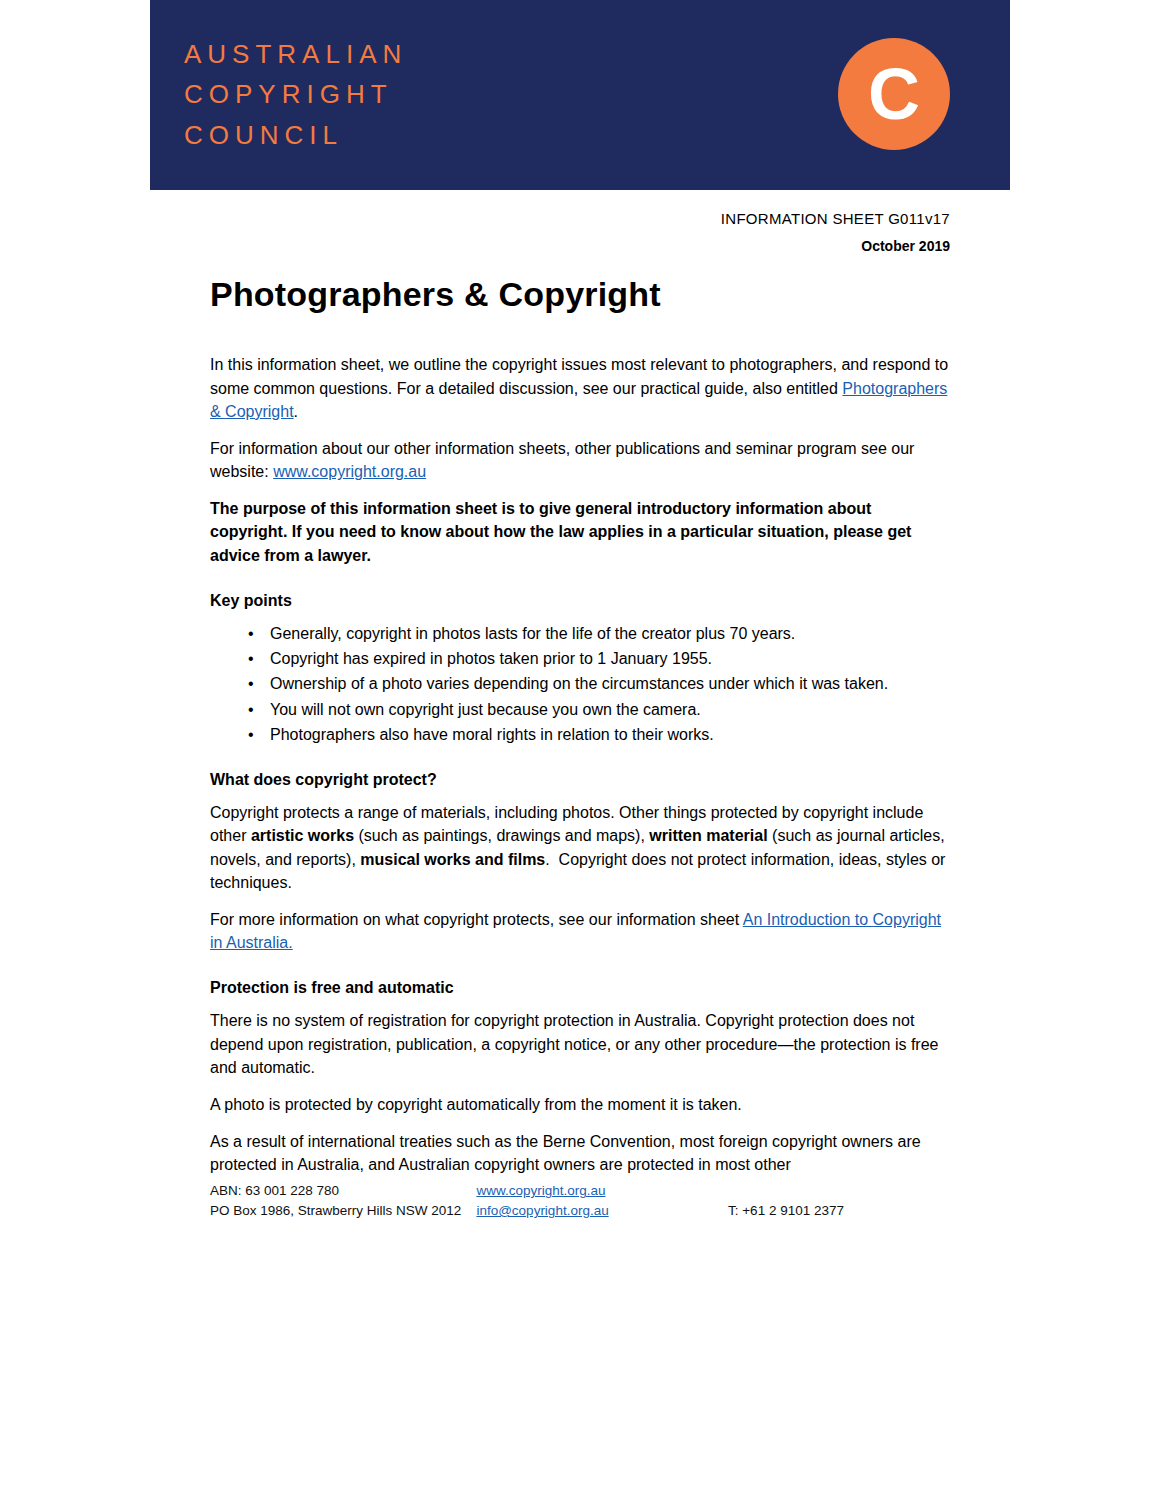Australian Copyright Council
C
INFORMATION SHEET G011v17
October 2019
Photographers & Copyright
In this information sheet, we outline the copyright issues most relevant to photographers, and respond to some common questions. For a detailed discussion, see our practical guide, also entitled Photographers & Copyright.
For information about our other information sheets, other publications and seminar program see our website: www.copyright.org.au
The purpose of this information sheet is to give general introductory information about copyright. If you need to know about how the law applies in a particular situation, please get advice from a lawyer.
Key points
Generally, copyright in photos lasts for the life of the creator plus 70 years.
Copyright has expired in photos taken prior to 1 January 1955.
Ownership of a photo varies depending on the circumstances under which it was taken.
You will not own copyright just because you own the camera.
Photographers also have moral rights in relation to their works.
What does copyright protect?
Copyright protects a range of materials, including photos. Other things protected by copyright include other artistic works (such as paintings, drawings and maps), written material (such as journal articles, novels, and reports), musical works and films. Copyright does not protect information, ideas, styles or techniques.
For more information on what copyright protects, see our information sheet An Introduction to Copyright in Australia.
Protection is free and automatic
There is no system of registration for copyright protection in Australia. Copyright protection does not depend upon registration, publication, a copyright notice, or any other procedure—the protection is free and automatic.
A photo is protected by copyright automatically from the moment it is taken.
As a result of international treaties such as the Berne Convention, most foreign copyright owners are protected in Australia, and Australian copyright owners are protected in most other
| ABN: 63 001 228 780 | www.copyright.org.au | |
| PO Box 1986, Strawberry Hills NSW 2012 | info@copyright.org.au | T: +61 2 9101 2377 |